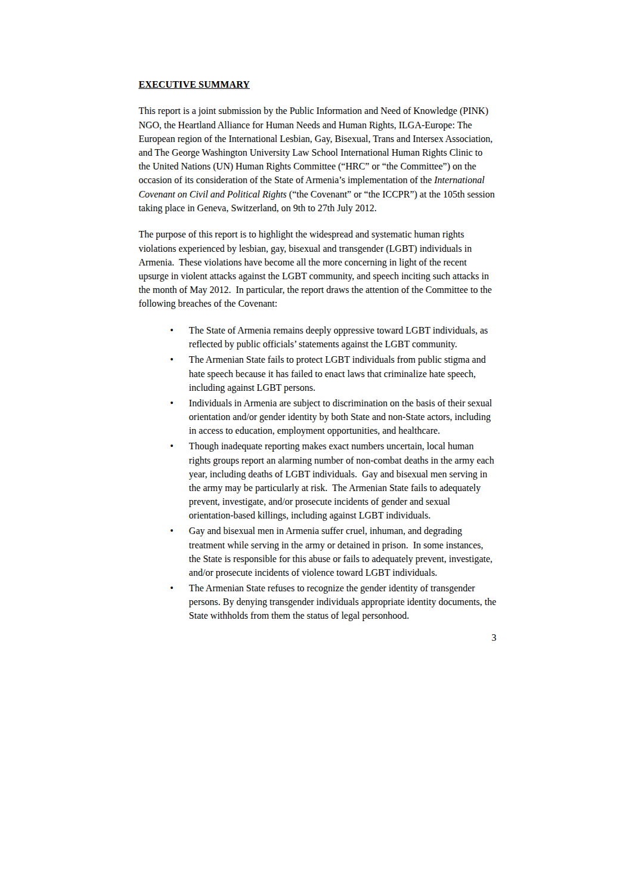EXECUTIVE SUMMARY
This report is a joint submission by the Public Information and Need of Knowledge (PINK) NGO, the Heartland Alliance for Human Needs and Human Rights, ILGA-Europe: The European region of the International Lesbian, Gay, Bisexual, Trans and Intersex Association, and The George Washington University Law School International Human Rights Clinic to the United Nations (UN) Human Rights Committee (“HRC” or “the Committee”) on the occasion of its consideration of the State of Armenia’s implementation of the International Covenant on Civil and Political Rights (“the Covenant” or “the ICCPR”) at the 105th session taking place in Geneva, Switzerland, on 9th to 27th July 2012.
The purpose of this report is to highlight the widespread and systematic human rights violations experienced by lesbian, gay, bisexual and transgender (LGBT) individuals in Armenia. These violations have become all the more concerning in light of the recent upsurge in violent attacks against the LGBT community, and speech inciting such attacks in the month of May 2012. In particular, the report draws the attention of the Committee to the following breaches of the Covenant:
The State of Armenia remains deeply oppressive toward LGBT individuals, as reflected by public officials’ statements against the LGBT community.
The Armenian State fails to protect LGBT individuals from public stigma and hate speech because it has failed to enact laws that criminalize hate speech, including against LGBT persons.
Individuals in Armenia are subject to discrimination on the basis of their sexual orientation and/or gender identity by both State and non-State actors, including in access to education, employment opportunities, and healthcare.
Though inadequate reporting makes exact numbers uncertain, local human rights groups report an alarming number of non-combat deaths in the army each year, including deaths of LGBT individuals. Gay and bisexual men serving in the army may be particularly at risk. The Armenian State fails to adequately prevent, investigate, and/or prosecute incidents of gender and sexual orientation-based killings, including against LGBT individuals.
Gay and bisexual men in Armenia suffer cruel, inhuman, and degrading treatment while serving in the army or detained in prison. In some instances, the State is responsible for this abuse or fails to adequately prevent, investigate, and/or prosecute incidents of violence toward LGBT individuals.
The Armenian State refuses to recognize the gender identity of transgender persons. By denying transgender individuals appropriate identity documents, the State withholds from them the status of legal personhood.
3